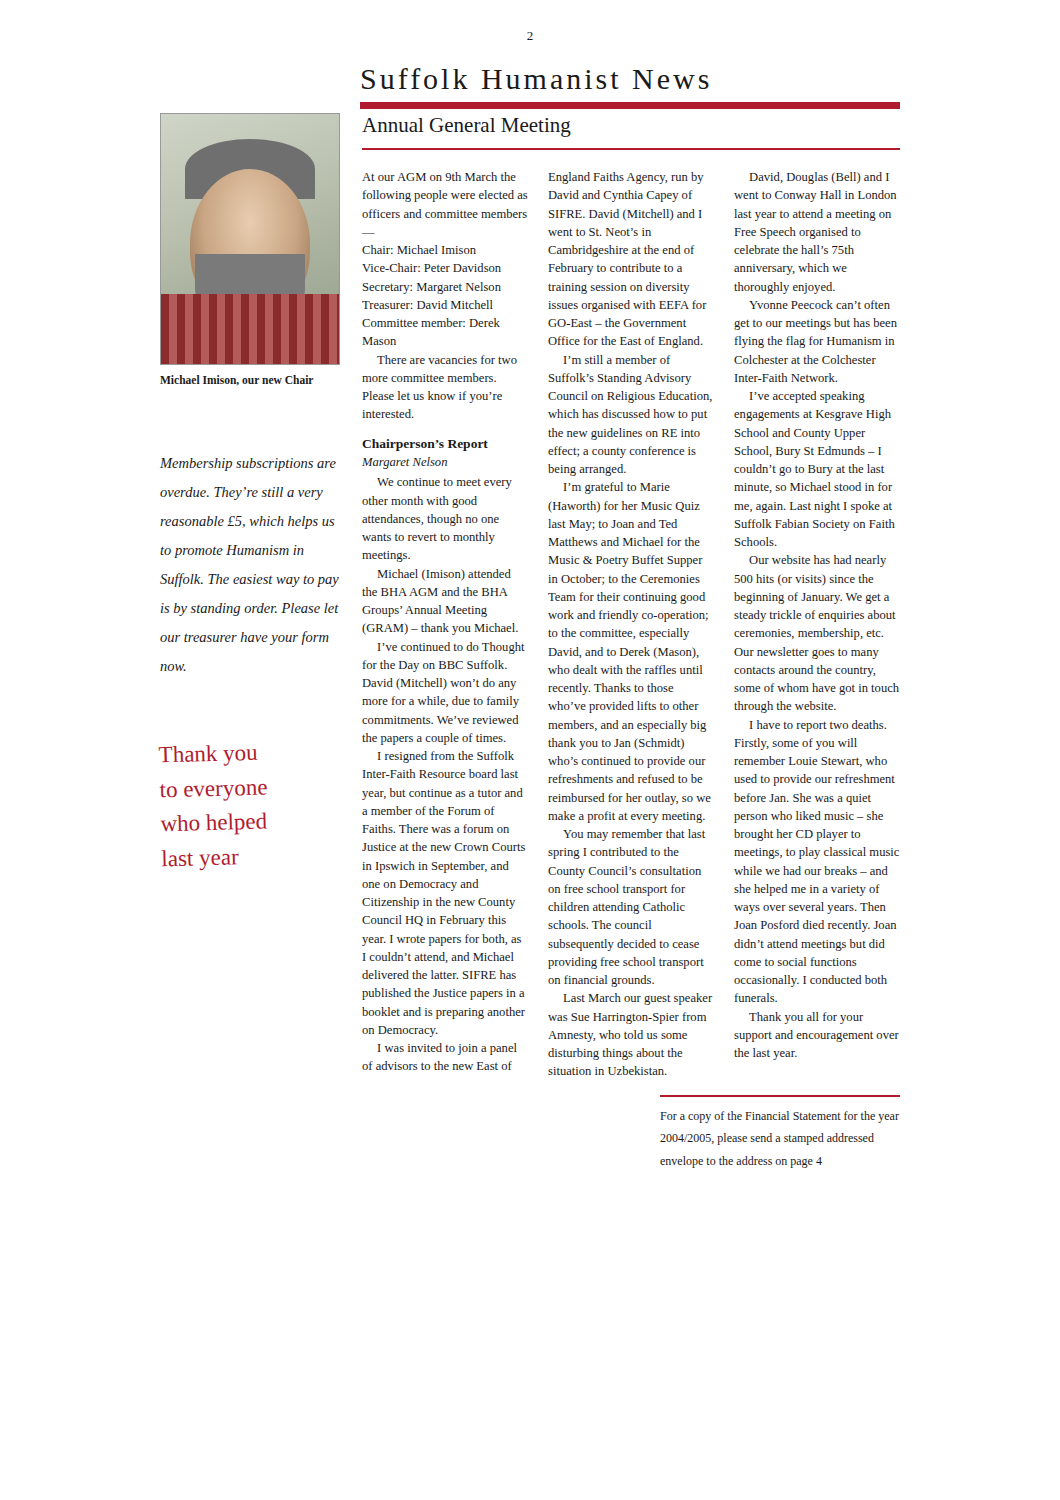2
Suffolk Humanist News
Michael Imison, our new Chair
Membership subscriptions are overdue. They’re still a very reasonable £5, which helps us to promote Humanism in Suffolk. The easiest way to pay is by standing order. Please let our treasurer have your form now.
Thank you
to everyone
who helped
last year
Annual General Meeting
At our AGM on 9th March the following people were elected as officers and committee members —
Chair: Michael Imison
Vice-Chair: Peter Davidson
Secretary: Margaret Nelson
Treasurer: David Mitchell
Committee member: Derek Mason
There are vacancies for two more committee members. Please let us know if you’re interested.
Chairperson’s Report
Margaret Nelson
We continue to meet every other month with good attendances, though no one wants to revert to monthly meetings.
Michael (Imison) attended the BHA AGM and the BHA Groups’ Annual Meeting (GRAM) – thank you Michael.
I’ve continued to do Thought for the Day on BBC Suffolk. David (Mitchell) won’t do any more for a while, due to family commitments. We’ve reviewed the papers a couple of times.
I resigned from the Suffolk Inter-Faith Resource board last year, but continue as a tutor and a member of the Forum of Faiths. There was a forum on Justice at the new Crown Courts in Ipswich in September, and one on Democracy and Citizenship in the new County Council HQ in February this year. I wrote papers for both, as I couldn’t attend, and Michael delivered the latter. SIFRE has published the Justice papers in a booklet and is preparing another on Democracy.
I was invited to join a panel of advisors to the new East of England Faiths Agency, run by David and Cynthia Capey of SIFRE. David (Mitchell) and I went to St. Neot’s in Cambridgeshire at the end of February to contribute to a training session on diversity issues organised with EEFA for GO-East – the Government Office for the East of England.
I’m still a member of Suffolk’s Standing Advisory Council on Religious Education, which has discussed how to put the new guidelines on RE into effect; a county conference is being arranged.
I’m grateful to Marie (Haworth) for her Music Quiz last May; to Joan and Ted Matthews and Michael for the Music & Poetry Buffet Supper in October; to the Ceremonies Team for their continuing good work and friendly co-operation; to the committee, especially David, and to Derek (Mason), who dealt with the raffles until recently. Thanks to those who’ve provided lifts to other members, and an especially big thank you to Jan (Schmidt) who’s continued to provide our refreshments and refused to be reimbursed for her outlay, so we make a profit at every meeting.
You may remember that last spring I contributed to the County Council’s consultation on free school transport for children attending Catholic schools. The council subsequently decided to cease providing free school transport on financial grounds.
Last March our guest speaker was Sue Harrington-Spier from Amnesty, who told us some disturbing things about the situation in Uzbekistan.
David, Douglas (Bell) and I went to Conway Hall in London last year to attend a meeting on Free Speech organised to celebrate the hall’s 75th anniversary, which we thoroughly enjoyed.
Yvonne Peecock can’t often get to our meetings but has been flying the flag for Humanism in Colchester at the Colchester Inter-Faith Network.
I’ve accepted speaking engagements at Kesgrave High School and County Upper School, Bury St Edmunds – I couldn’t go to Bury at the last minute, so Michael stood in for me, again. Last night I spoke at Suffolk Fabian Society on Faith Schools.
Our website has had nearly 500 hits (or visits) since the beginning of January. We get a steady trickle of enquiries about ceremonies, membership, etc. Our newsletter goes to many contacts around the country, some of whom have got in touch through the website.
I have to report two deaths. Firstly, some of you will remember Louie Stewart, who used to provide our refreshment before Jan. She was a quiet person who liked music – she brought her CD player to meetings, to play classical music while we had our breaks – and she helped me in a variety of ways over several years. Then Joan Posford died recently. Joan didn’t attend meetings but did come to social functions occasionally. I conducted both funerals.
Thank you all for your support and encouragement over the last year.
For a copy of the Financial Statement for the year 2004/2005, please send a stamped addressed envelope to the address on page 4